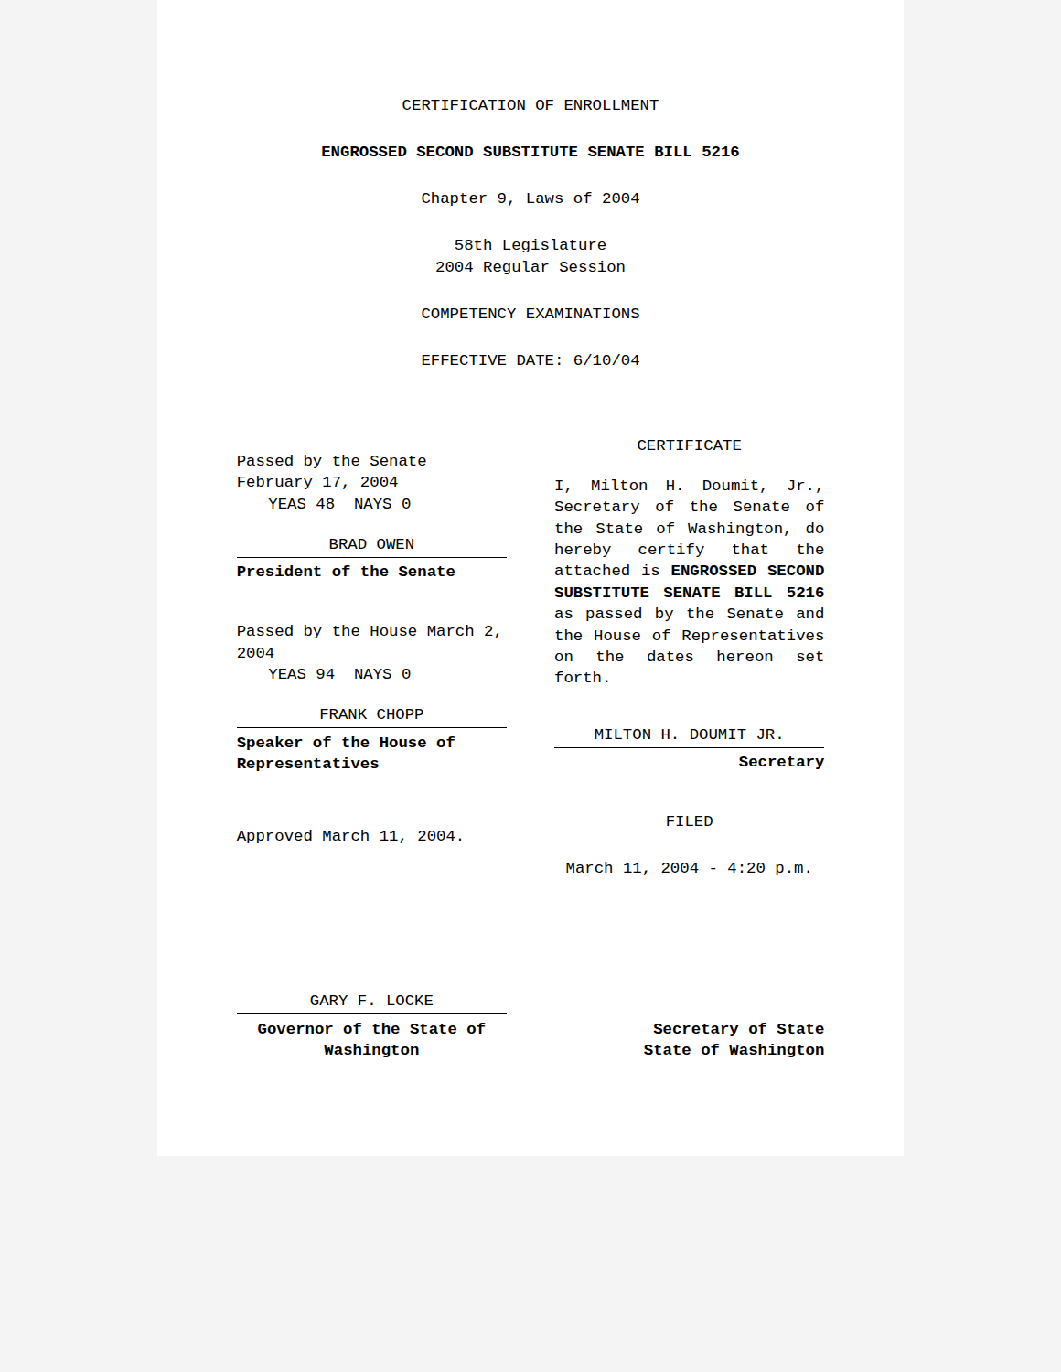CERTIFICATION OF ENROLLMENT
ENGROSSED SECOND SUBSTITUTE SENATE BILL 5216
Chapter 9, Laws of 2004
58th Legislature 2004 Regular Session
COMPETENCY EXAMINATIONS
EFFECTIVE DATE: 6/10/04
Passed by the Senate February 17, 2004
YEAS 48 NAYS 0
BRAD OWEN
President of the Senate
Passed by the House March 2, 2004
YEAS 94 NAYS 0
FRANK CHOPP
Speaker of the House of Representatives
Approved March 11, 2004.
CERTIFICATE
I, Milton H. Doumit, Jr., Secretary of the Senate of the State of Washington, do hereby certify that the attached is ENGROSSED SECOND SUBSTITUTE SENATE BILL 5216 as passed by the Senate and the House of Representatives on the dates hereon set forth.
MILTON H. DOUMIT JR.
Secretary
FILED
March 11, 2004 - 4:20 p.m.
GARY F. LOCKE
Governor of the State of Washington
Secretary of State State of Washington